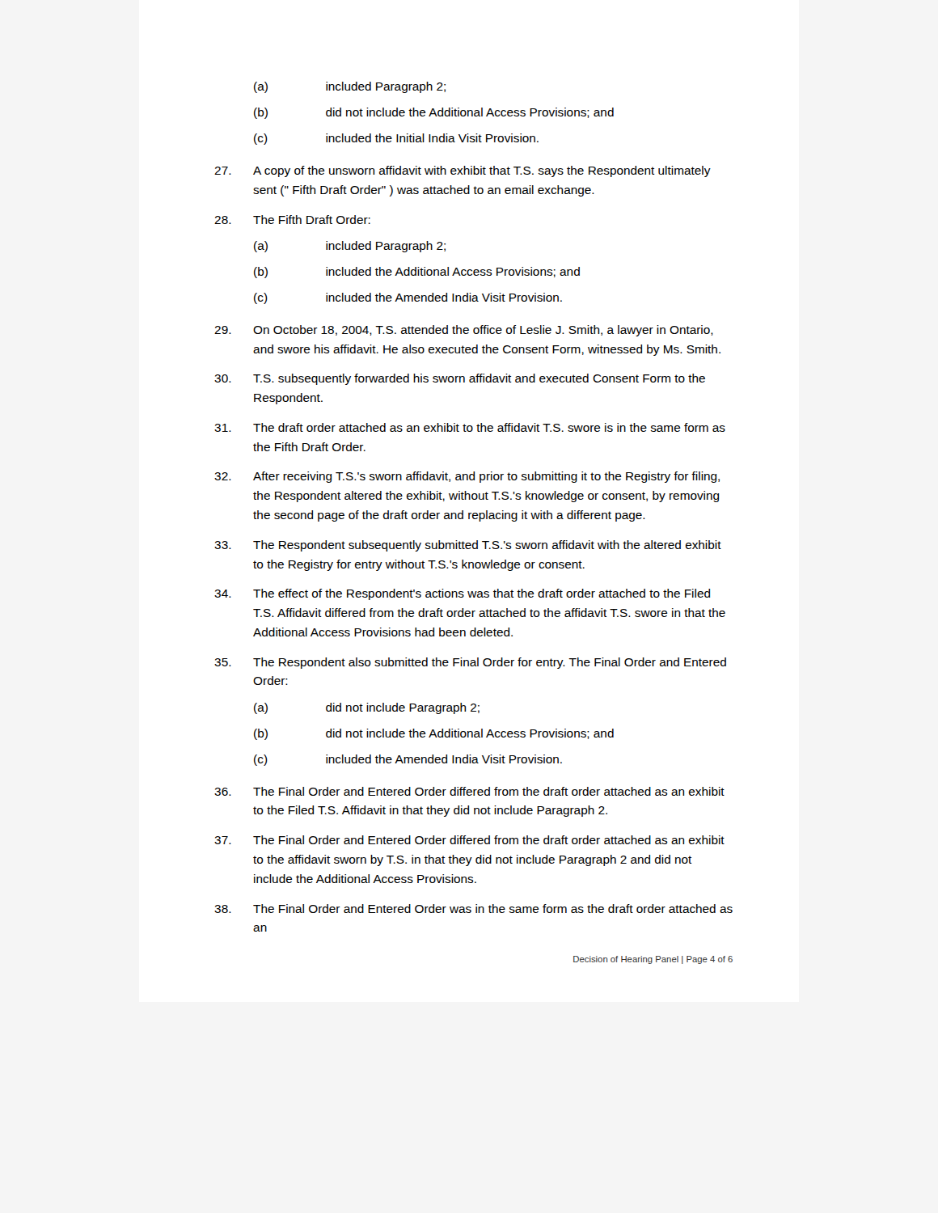(a) included Paragraph 2;
(b) did not include the Additional Access Provisions; and
(c) included the Initial India Visit Provision.
27. A copy of the unsworn affidavit with exhibit that T.S. says the Respondent ultimately sent (" Fifth Draft Order" ) was attached to an email exchange.
28. The Fifth Draft Order:
(a) included Paragraph 2;
(b) included the Additional Access Provisions; and
(c) included the Amended India Visit Provision.
29. On October 18, 2004, T.S. attended the office of Leslie J. Smith, a lawyer in Ontario, and swore his affidavit. He also executed the Consent Form, witnessed by Ms. Smith.
30. T.S. subsequently forwarded his sworn affidavit and executed Consent Form to the Respondent.
31. The draft order attached as an exhibit to the affidavit T.S. swore is in the same form as the Fifth Draft Order.
32. After receiving T.S.'s sworn affidavit, and prior to submitting it to the Registry for filing, the Respondent altered the exhibit, without T.S.'s knowledge or consent, by removing the second page of the draft order and replacing it with a different page.
33. The Respondent subsequently submitted T.S.'s sworn affidavit with the altered exhibit to the Registry for entry without T.S.'s knowledge or consent.
34. The effect of the Respondent's actions was that the draft order attached to the Filed T.S. Affidavit differed from the draft order attached to the affidavit T.S. swore in that the Additional Access Provisions had been deleted.
35. The Respondent also submitted the Final Order for entry. The Final Order and Entered Order:
(a) did not include Paragraph 2;
(b) did not include the Additional Access Provisions; and
(c) included the Amended India Visit Provision.
36. The Final Order and Entered Order differed from the draft order attached as an exhibit to the Filed T.S. Affidavit in that they did not include Paragraph 2.
37. The Final Order and Entered Order differed from the draft order attached as an exhibit to the affidavit sworn by T.S. in that they did not include Paragraph 2 and did not include the Additional Access Provisions.
38. The Final Order and Entered Order was in the same form as the draft order attached as an
Decision of Hearing Panel | Page 4 of 6